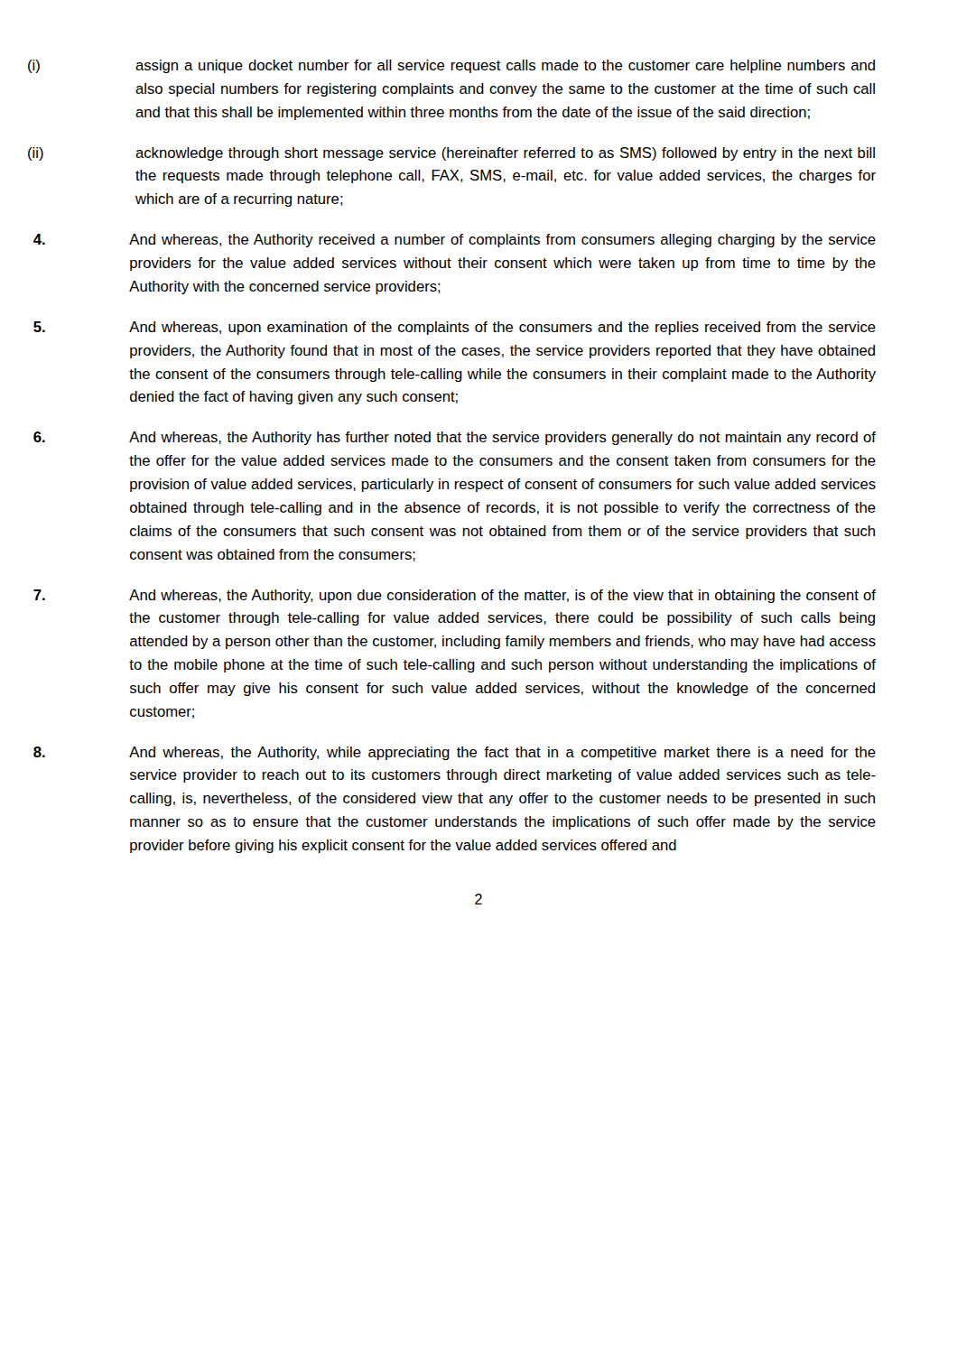(i) assign a unique docket number for all service request calls made to the customer care helpline numbers and also special numbers for registering complaints and convey the same to the customer at the time of such call and that this shall be implemented within three months from the date of the issue of the said direction;
(ii) acknowledge through short message service (hereinafter referred to as SMS) followed by entry in the next bill the requests made through telephone call, FAX, SMS, e-mail, etc. for value added services, the charges for which are of a recurring nature;
4. And whereas, the Authority received a number of complaints from consumers alleging charging by the service providers for the value added services without their consent which were taken up from time to time by the Authority with the concerned service providers;
5. And whereas, upon examination of the complaints of the consumers and the replies received from the service providers, the Authority found that in most of the cases, the service providers reported that they have obtained the consent of the consumers through tele-calling while the consumers in their complaint made to the Authority denied the fact of having given any such consent;
6. And whereas, the Authority has further noted that the service providers generally do not maintain any record of the offer for the value added services made to the consumers and the consent taken from consumers for the provision of value added services, particularly in respect of consent of consumers for such value added services obtained through tele-calling and in the absence of records, it is not possible to verify the correctness of the claims of the consumers that such consent was not obtained from them or of the service providers that such consent was obtained from the consumers;
7. And whereas, the Authority, upon due consideration of the matter, is of the view that in obtaining the consent of the customer through tele-calling for value added services, there could be possibility of such calls being attended by a person other than the customer, including family members and friends, who may have had access to the mobile phone at the time of such tele-calling and such person without understanding the implications of such offer may give his consent for such value added services, without the knowledge of the concerned customer;
8. And whereas, the Authority, while appreciating the fact that in a competitive market there is a need for the service provider to reach out to its customers through direct marketing of value added services such as tele-calling, is, nevertheless, of the considered view that any offer to the customer needs to be presented in such manner so as to ensure that the customer understands the implications of such offer made by the service provider before giving his explicit consent for the value added services offered and
2